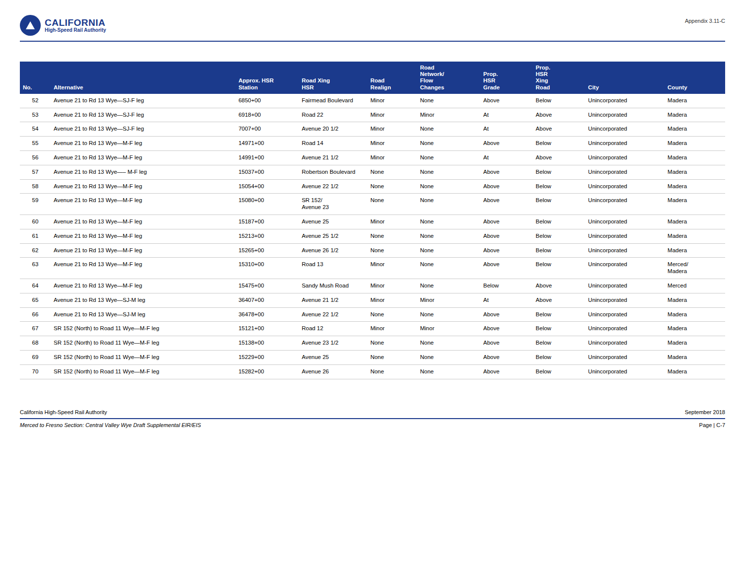CALIFORNIA
High-Speed Rail Authority
Appendix 3.11-C
| No. | Alternative | Approx. HSR Station | Road Xing HSR | Road Realign | Road Network/ Flow Changes | Prop. HSR Grade | Prop. HSR Xing Road | City | County |
| --- | --- | --- | --- | --- | --- | --- | --- | --- | --- |
| 52 | Avenue 21 to Rd 13 Wye—SJ-F leg | 6850+00 | Fairmead Boulevard | Minor | None | Above | Below | Unincorporated | Madera |
| 53 | Avenue 21 to Rd 13 Wye—SJ-F leg | 6918+00 | Road 22 | Minor | Minor | At | Above | Unincorporated | Madera |
| 54 | Avenue 21 to Rd 13 Wye—SJ-F leg | 7007+00 | Avenue 20 1/2 | Minor | None | At | Above | Unincorporated | Madera |
| 55 | Avenue 21 to Rd 13 Wye—M-F leg | 14971+00 | Road 14 | Minor | None | Above | Below | Unincorporated | Madera |
| 56 | Avenue 21 to Rd 13 Wye—M-F leg | 14991+00 | Avenue 21 1/2 | Minor | None | At | Above | Unincorporated | Madera |
| 57 | Avenue 21 to Rd 13 Wye—– M-F leg | 15037+00 | Robertson Boulevard | None | None | Above | Below | Unincorporated | Madera |
| 58 | Avenue 21 to Rd 13 Wye—M-F leg | 15054+00 | Avenue 22 1/2 | None | None | Above | Below | Unincorporated | Madera |
| 59 | Avenue 21 to Rd 13 Wye—M-F leg | 15080+00 | SR 152/ Avenue 23 | None | None | Above | Below | Unincorporated | Madera |
| 60 | Avenue 21 to Rd 13 Wye—M-F leg | 15187+00 | Avenue 25 | Minor | None | Above | Below | Unincorporated | Madera |
| 61 | Avenue 21 to Rd 13 Wye—M-F leg | 15213+00 | Avenue 25 1/2 | None | None | Above | Below | Unincorporated | Madera |
| 62 | Avenue 21 to Rd 13 Wye—M-F leg | 15265+00 | Avenue 26 1/2 | None | None | Above | Below | Unincorporated | Madera |
| 63 | Avenue 21 to Rd 13 Wye—M-F leg | 15310+00 | Road 13 | Minor | None | Above | Below | Unincorporated | Merced/ Madera |
| 64 | Avenue 21 to Rd 13 Wye—M-F leg | 15475+00 | Sandy Mush Road | Minor | None | Below | Above | Unincorporated | Merced |
| 65 | Avenue 21 to Rd 13 Wye—SJ-M leg | 36407+00 | Avenue 21 1/2 | Minor | Minor | At | Above | Unincorporated | Madera |
| 66 | Avenue 21 to Rd 13 Wye—SJ-M leg | 36478+00 | Avenue 22 1/2 | None | None | Above | Below | Unincorporated | Madera |
| 67 | SR 152 (North) to Road 11 Wye—M-F leg | 15121+00 | Road 12 | Minor | Minor | Above | Below | Unincorporated | Madera |
| 68 | SR 152 (North) to Road 11 Wye—M-F leg | 15138+00 | Avenue 23 1/2 | None | None | Above | Below | Unincorporated | Madera |
| 69 | SR 152 (North) to Road 11 Wye—M-F leg | 15229+00 | Avenue 25 | None | None | Above | Below | Unincorporated | Madera |
| 70 | SR 152 (North) to Road 11 Wye—M-F leg | 15282+00 | Avenue 26 | None | None | Above | Below | Unincorporated | Madera |
California High-Speed Rail Authority
September 2018
Merced to Fresno Section: Central Valley Wye Draft Supplemental EIR/EIS
Page | C-7